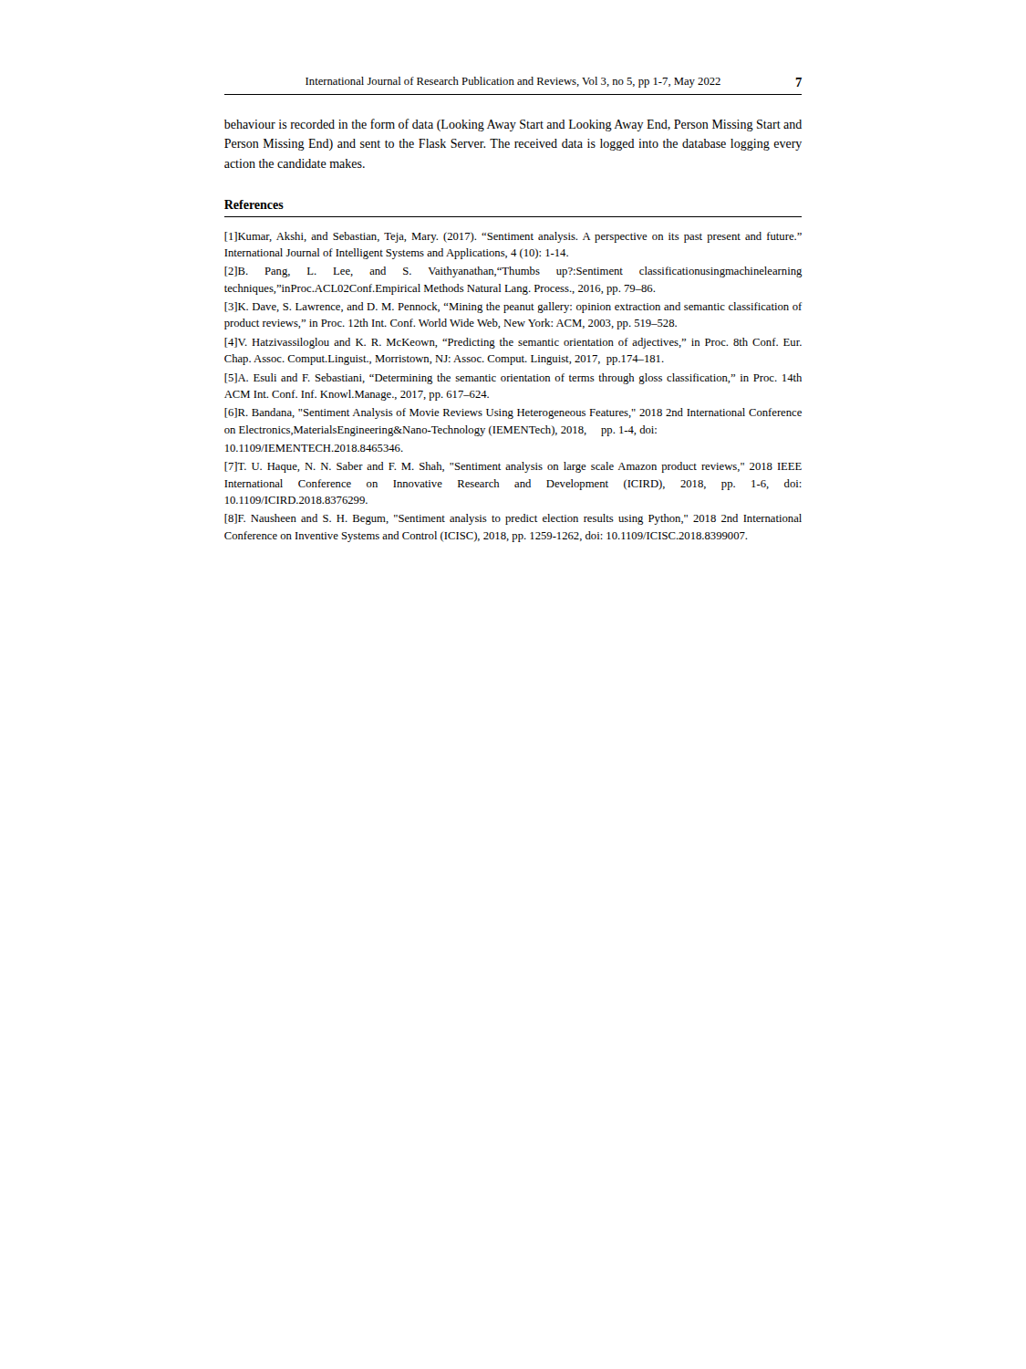International Journal of Research Publication and Reviews, Vol 3, no 5, pp 1-7, May 2022
7
behaviour is recorded in the form of data (Looking Away Start and Looking Away End, Person Missing Start and Person Missing End) and sent to the Flask Server. The received data is logged into the database logging every action the candidate makes.
References
[1]Kumar, Akshi, and Sebastian, Teja, Mary. (2017). “Sentiment analysis. A perspective on its past present and future.” International Journal of Intelligent Systems and Applications, 4 (10): 1-14.
[2]B. Pang, L. Lee, and S. Vaithyanathan,“Thumbs up?:Sentiment classificationusingmachinelearning techniques,”inProc.ACL02Conf.Empirical Methods Natural Lang. Process., 2016, pp. 79–86.
[3]K. Dave, S. Lawrence, and D. M. Pennock, “Mining the peanut gallery: opinion extraction and semantic classification of product reviews,” in Proc. 12th Int. Conf. World Wide Web, New York: ACM, 2003, pp. 519–528.
[4]V. Hatzivassiloglou and K. R. McKeown, “Predicting the semantic orientation of adjectives,” in Proc. 8th Conf. Eur. Chap. Assoc. Comput.Linguist., Morristown, NJ: Assoc. Comput. Linguist, 2017, pp.174–181.
[5]A. Esuli and F. Sebastiani, “Determining the semantic orientation of terms through gloss classification,” in Proc. 14th ACM Int. Conf. Inf. Knowl.Manage., 2017, pp. 617–624.
[6]R. Bandana, "Sentiment Analysis of Movie Reviews Using Heterogeneous Features," 2018 2nd International Conference on Electronics,MaterialsEngineering&Nano-Technology (IEMENTech), 2018, pp. 1-4, doi:
10.1109/IEMENTECH.2018.8465346.
[7]T. U. Haque, N. N. Saber and F. M. Shah, "Sentiment analysis on large scale Amazon product reviews," 2018 IEEE International Conference on Innovative Research and Development (ICIRD), 2018, pp. 1-6, doi: 10.1109/ICIRD.2018.8376299.
[8]F. Nausheen and S. H. Begum, "Sentiment analysis to predict election results using Python," 2018 2nd International Conference on Inventive Systems and Control (ICISC), 2018, pp. 1259-1262, doi: 10.1109/ICISC.2018.8399007.